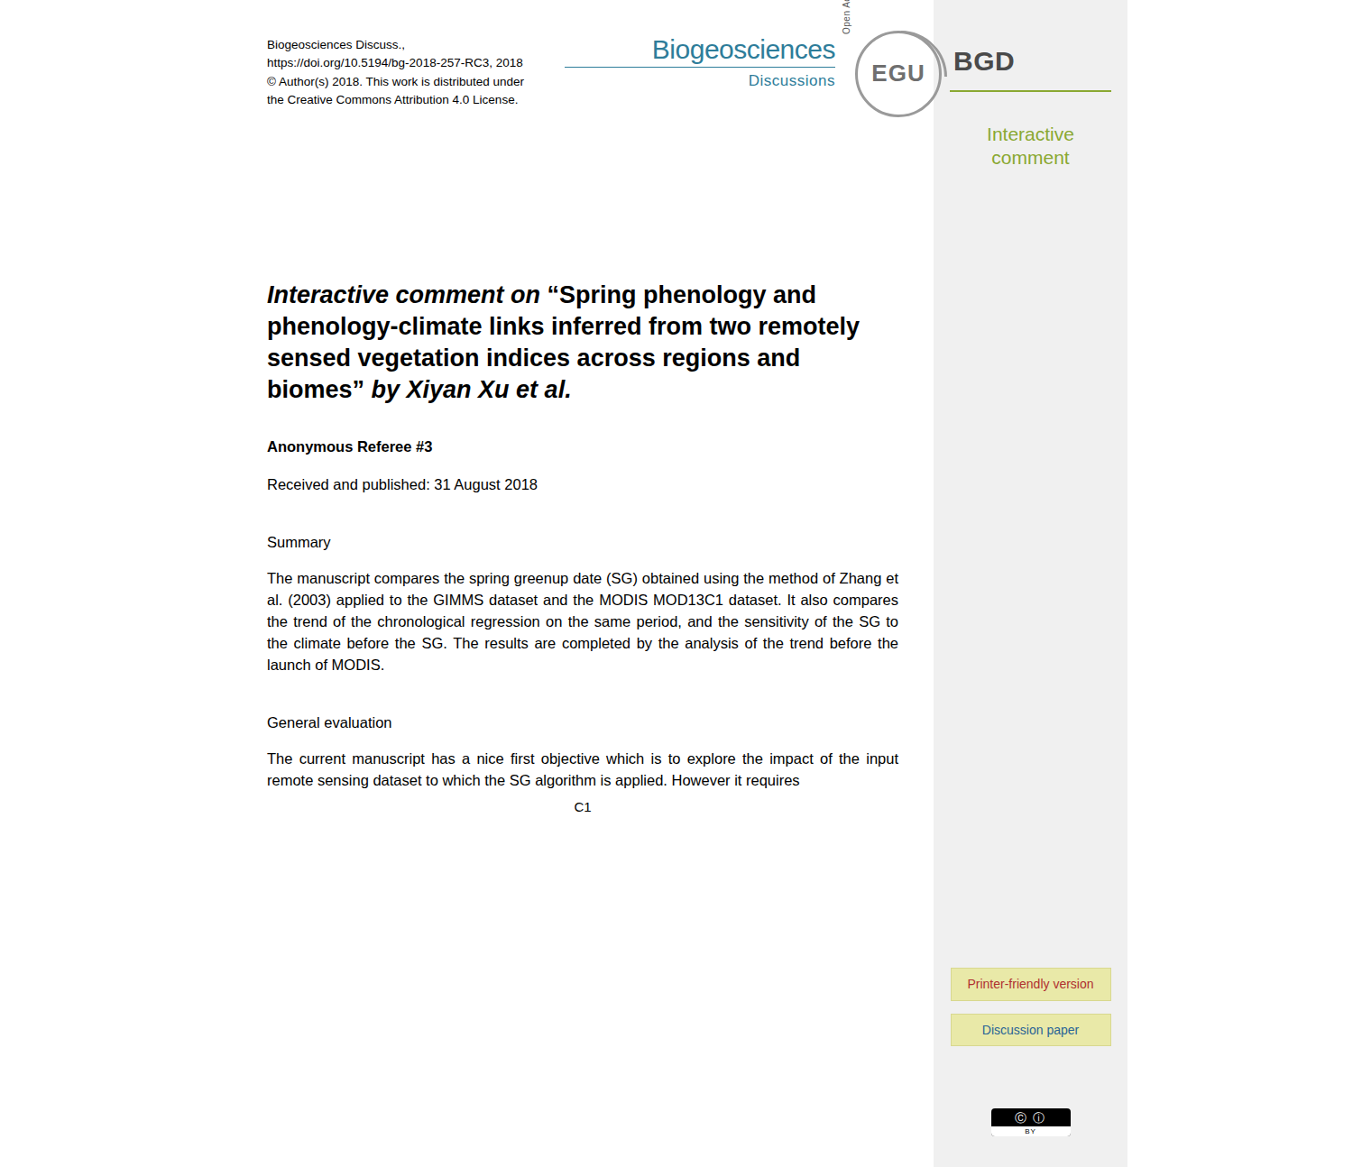BGD
Interactive
comment
Printer-friendly version Discussion paper
Ⓒ ⓘ
BY
Biogeosciences Discuss.,
https://doi.org/10.5194/bg-2018-257-RC3, 2018
© Author(s) 2018. This work is distributed under
the Creative Commons Attribution 4.0 License.
Biogeosciences
Discussions
Open Access
EGU
Interactive comment on “Spring phenology and phenology-climate links inferred from two remotely sensed vegetation indices across regions and biomes” by Xiyan Xu et al.
Anonymous Referee #3
Received and published: 31 August 2018
Summary
The manuscript compares the spring greenup date (SG) obtained using the method of Zhang et al. (2003) applied to the GIMMS dataset and the MODIS MOD13C1 dataset. It also compares the trend of the chronological regression on the same period, and the sensitivity of the SG to the climate before the SG. The results are completed by the analysis of the trend before the launch of MODIS.
General evaluation
The current manuscript has a nice first objective which is to explore the impact of the input remote sensing dataset to which the SG algorithm is applied. However it requires
C1